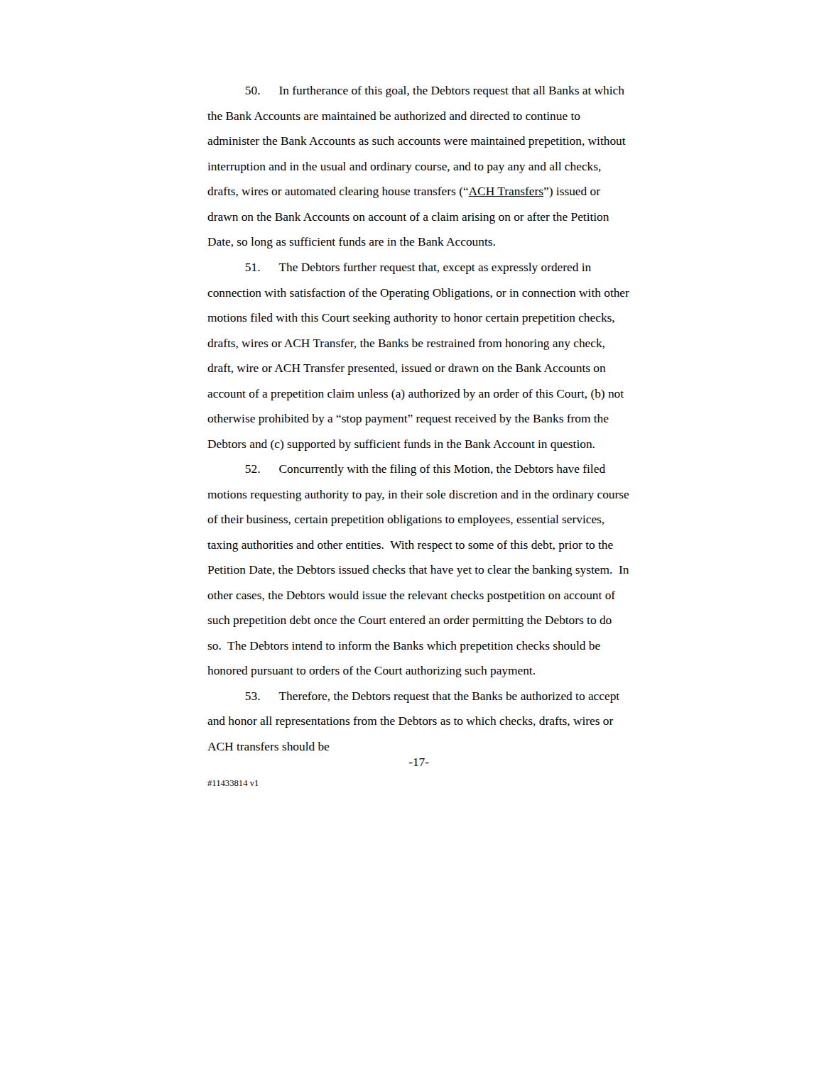50. In furtherance of this goal, the Debtors request that all Banks at which the Bank Accounts are maintained be authorized and directed to continue to administer the Bank Accounts as such accounts were maintained prepetition, without interruption and in the usual and ordinary course, and to pay any and all checks, drafts, wires or automated clearing house transfers (“ACH Transfers”) issued or drawn on the Bank Accounts on account of a claim arising on or after the Petition Date, so long as sufficient funds are in the Bank Accounts.
51. The Debtors further request that, except as expressly ordered in connection with satisfaction of the Operating Obligations, or in connection with other motions filed with this Court seeking authority to honor certain prepetition checks, drafts, wires or ACH Transfer, the Banks be restrained from honoring any check, draft, wire or ACH Transfer presented, issued or drawn on the Bank Accounts on account of a prepetition claim unless (a) authorized by an order of this Court, (b) not otherwise prohibited by a “stop payment” request received by the Banks from the Debtors and (c) supported by sufficient funds in the Bank Account in question.
52. Concurrently with the filing of this Motion, the Debtors have filed motions requesting authority to pay, in their sole discretion and in the ordinary course of their business, certain prepetition obligations to employees, essential services, taxing authorities and other entities. With respect to some of this debt, prior to the Petition Date, the Debtors issued checks that have yet to clear the banking system. In other cases, the Debtors would issue the relevant checks postpetition on account of such prepetition debt once the Court entered an order permitting the Debtors to do so. The Debtors intend to inform the Banks which prepetition checks should be honored pursuant to orders of the Court authorizing such payment.
53. Therefore, the Debtors request that the Banks be authorized to accept and honor all representations from the Debtors as to which checks, drafts, wires or ACH transfers should be
-17-
#11433814 v1